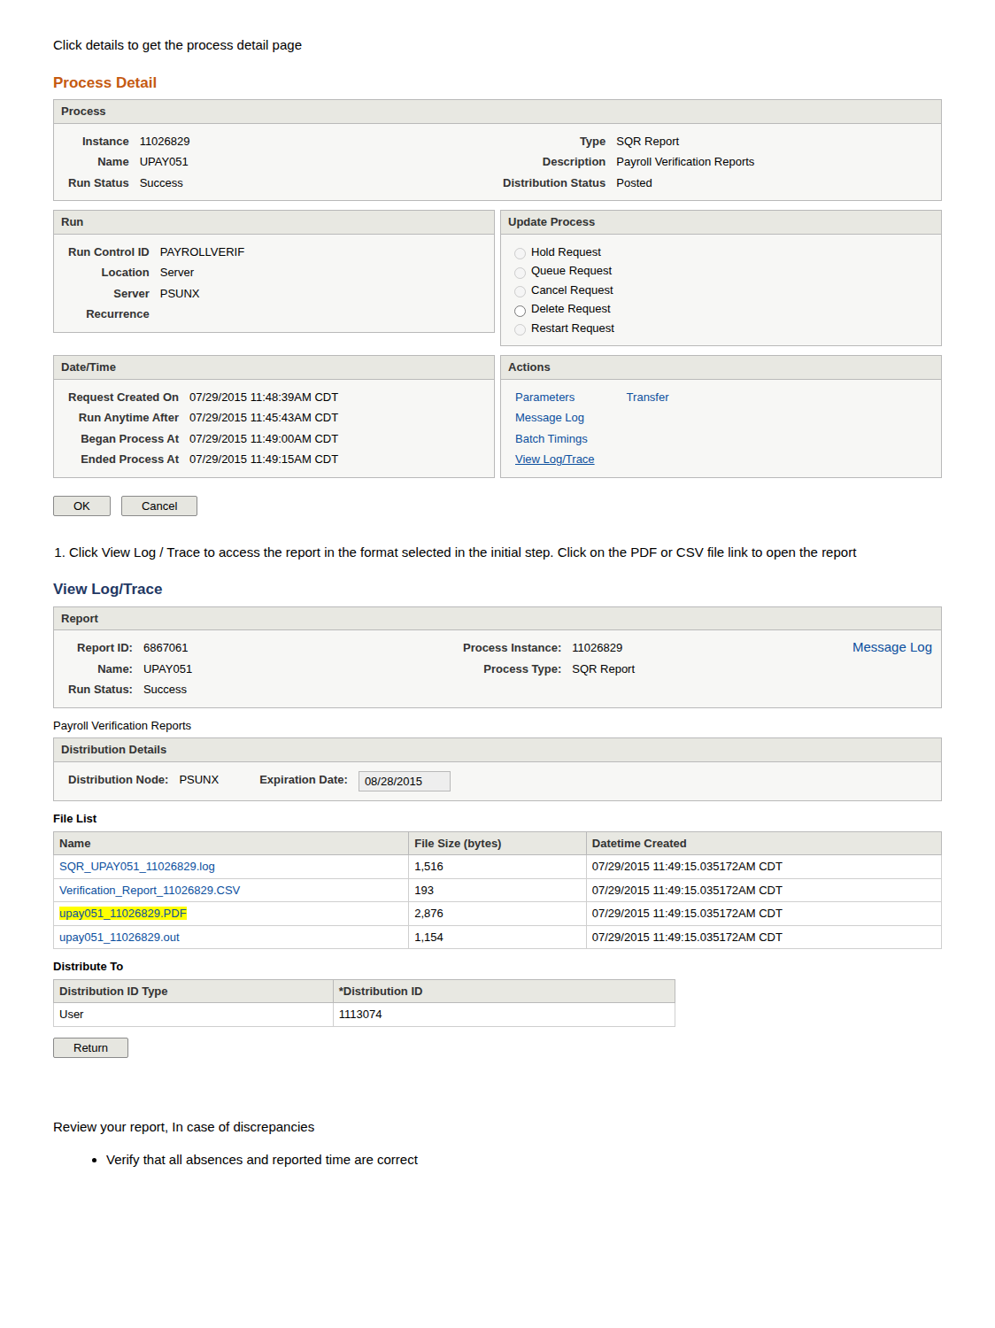Click details to get the process detail page
Process Detail
Process
| Instance | 11026829 |
| Name | UPAY051 |
| Run Status | Success |
| Type | SQR Report |
| Description | Payroll Verification Reports |
| Distribution Status | Posted |
Run
| Run Control ID | PAYROLLVERIF |
| Location | Server |
| Server | PSUNX |
| Recurrence | |
Update Process
Hold Request
Queue Request
Cancel Request
Delete Request
Restart Request
Date/Time
| Request Created On | 07/29/2015 11:48:39AM CDT |
| Run Anytime After | 07/29/2015 11:45:43AM CDT |
| Began Process At | 07/29/2015 11:49:00AM CDT |
| Ended Process At | 07/29/2015 11:49:15AM CDT |
Actions
| Parameters | Transfer |
| Message Log | |
| Batch Timings | |
| View Log/Trace | |
OK Cancel
Click View Log / Trace to access the report in the format selected in the initial step. Click on the PDF or CSV file link to open the report
View Log/Trace
Report
| Report ID: | 6867061 |
| Name: | UPAY051 |
| Run Status: | Success |
| Process Instance: | 11026829 |
| Process Type: | SQR Report |
Message Log
Payroll Verification Reports
Distribution Details
| Distribution Node: | PSUNX | Expiration Date: | 08/28/2015 |
File List
| Name | File Size (bytes) | Datetime Created |
| --- | --- | --- |
| SQR_UPAY051_11026829.log | 1,516 | 07/29/2015 11:49:15.035172AM CDT |
| Verification_Report_11026829.CSV | 193 | 07/29/2015 11:49:15.035172AM CDT |
| upay051_11026829.PDF | 2,876 | 07/29/2015 11:49:15.035172AM CDT |
| upay051_11026829.out | 1,154 | 07/29/2015 11:49:15.035172AM CDT |
Distribute To
| Distribution ID Type | *Distribution ID |
| --- | --- |
| User | 1113074 |
Return
Review your report, In case of discrepancies
Verify that all absences and reported time are correct